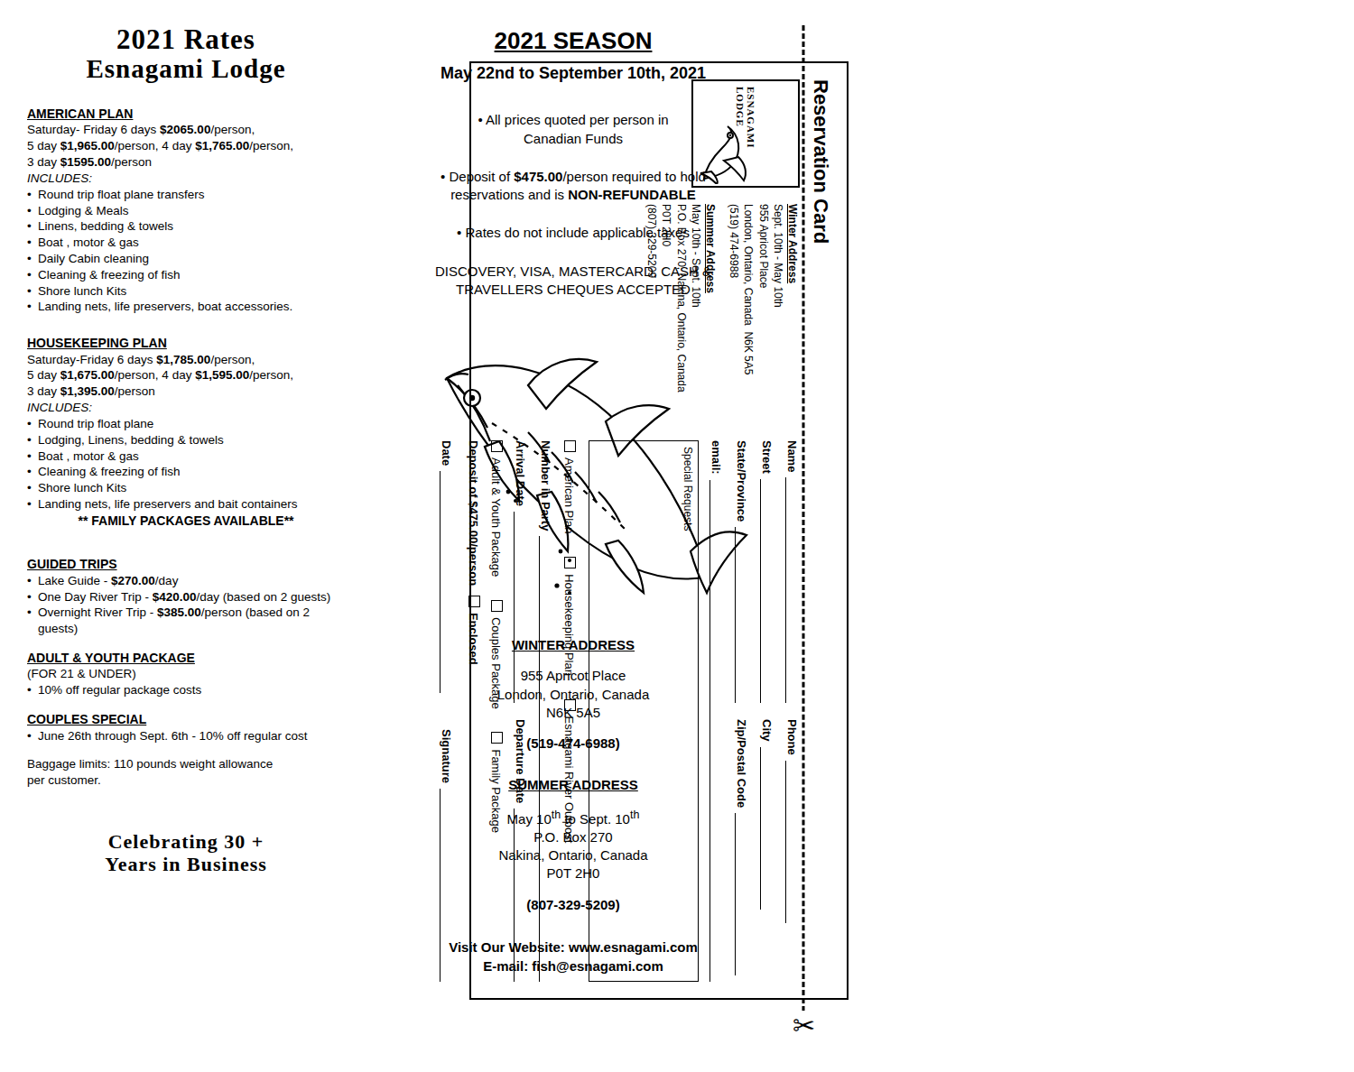2021 Rates
Esnagami Lodge
AMERICAN PLAN
Saturday- Friday 6 days $2065.00/person,
5 day $1,965.00/person, 4 day $1,765.00/person,
3 day $1595.00/person
INCLUDES:
Round trip float plane transfers
Lodging & Meals
Linens, bedding & towels
Boat , motor & gas
Daily Cabin cleaning
Cleaning & freezing of fish
Shore lunch Kits
Landing nets, life preservers, boat accessories.
HOUSEKEEPING PLAN
Saturday-Friday 6 days $1,785.00/person,
5 day $1,675.00/person, 4 day $1,595.00/person,
3 day $1,395.00/person
INCLUDES:
Round trip float plane
Lodging, Linens, bedding & towels
Boat , motor & gas
Cleaning & freezing of fish
Shore lunch Kits
Landing nets, life preservers and bait containers
** FAMILY PACKAGES AVAILABLE**
GUIDED TRIPS
Lake Guide - $270.00/day
One Day River Trip - $420.00/day (based on 2 guests)
Overnight River Trip - $385.00/person (based on 2 guests)
ADULT & YOUTH PACKAGE
(FOR 21 & UNDER)
10% off regular package costs
COUPLES SPECIAL
June 26th through Sept. 6th - 10% off regular cost
Baggage limits: 110 pounds weight allowance
per customer.
Celebrating 30 +
Years in Business
2021 SEASON
May 22nd to September 10th, 2021
• All prices quoted per person in
Canadian Funds
• Deposit of $475.00/person required to hold
reservations and is NON-REFUNDABLE
• Rates do not include applicable taxes
DISCOVERY, VISA, MASTERCARD, CASH &
TRAVELLERS CHEQUES ACCEPTED
WINTER ADDRESS
955 Apricot Place
London, Ontario, Canada
N6K 5A5
(519-474-6988)
SUMMER ADDRESS
May 10th to Sept. 10th
P.O. Box 270
Nakina, Ontario, Canada
P0T 2H0
(807-329-5209)
Visit Our Website: www.esnagami.com
E-mail: fish@esnagami.com
✂
Reservation Card
ESNAGAMI
LODGE
Winter Address
Sept. 10th - May 10th
955 Apricot Place
London, Ontario, Canada N6K 5A5
(519) 474-6988
Summer Address
May 10th - Sept. 10th
P.O. Box 270, Nakina, Ontario, Canada P0T 2H0
(807) 329-5209
Name
Phone
Street
City
State/Province
Zip/Postal Code
email:
Special Requests
American Plan Housekeeping Plan Esnagami River Outpost
Number in Party
Arrival Date
Departure Date
Adult & Youth Package Couples Package Family Package
Deposit of $475.00/person Enclosed
Date
Signature